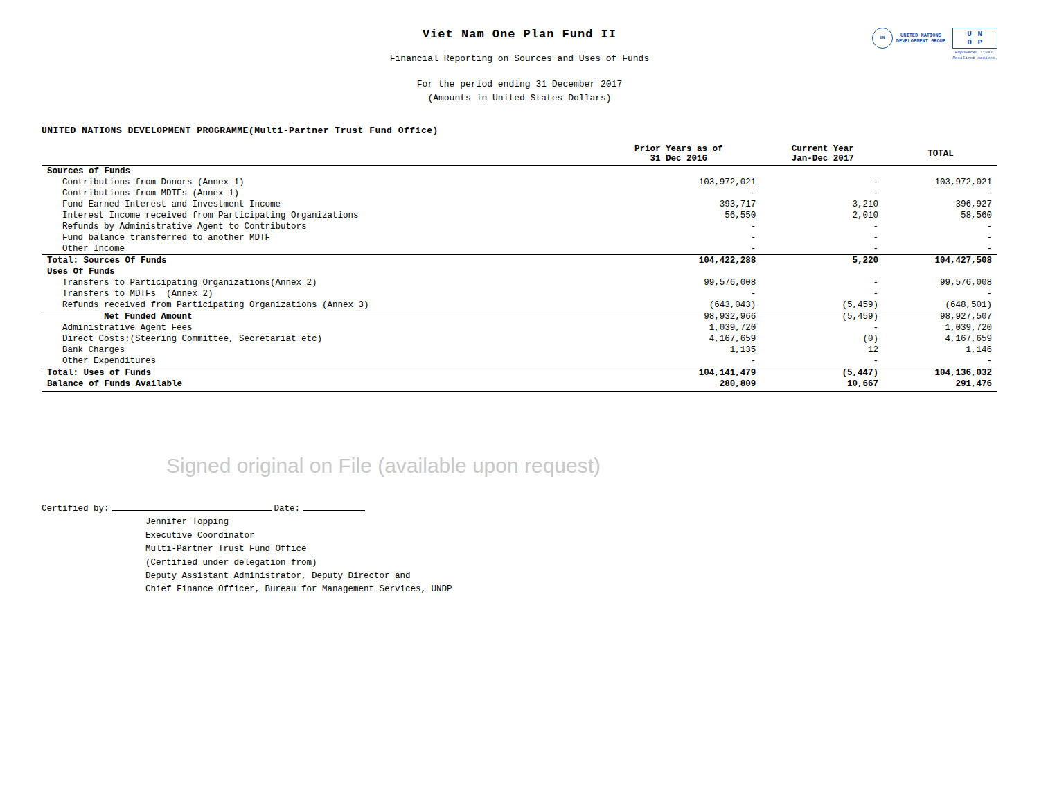UN
UNITED NATIONS
DEVELOPMENT GROUP
U N
D P
Empowered lives.
Resilient nations.
Viet Nam One Plan Fund II
Financial Reporting on Sources and Uses of Funds
For the period ending 31 December 2017
(Amounts in United States Dollars)
UNITED NATIONS DEVELOPMENT PROGRAMME(Multi-Partner Trust Fund Office)
| | Prior Years as of 31 Dec 2016 | Current Year Jan-Dec 2017 | TOTAL |
| --- | --- | --- | --- |
| Sources of Funds | | | |
| Contributions from Donors (Annex 1) | 103,972,021 | - | 103,972,021 |
| Contributions from MDTFs (Annex 1) | - | - | - |
| Fund Earned Interest and Investment Income | 393,717 | 3,210 | 396,927 |
| Interest Income received from Participating Organizations | 56,550 | 2,010 | 58,560 |
| Refunds by Administrative Agent to Contributors | - | - | - |
| Fund balance transferred to another MDTF | - | - | - |
| Other Income | - | - | - |
| Total: Sources Of Funds | 104,422,288 | 5,220 | 104,427,508 |
| Uses Of Funds | | | |
| Transfers to Participating Organizations(Annex 2) | 99,576,008 | - | 99,576,008 |
| Transfers to MDTFs (Annex 2) | - | - | - |
| Refunds received from Participating Organizations (Annex 3) | (643,043) | (5,459) | (648,501) |
| Net Funded Amount | 98,932,966 | (5,459) | 98,927,507 |
| Administrative Agent Fees | 1,039,720 | - | 1,039,720 |
| Direct Costs:(Steering Committee, Secretariat etc) | 4,167,659 | (0) | 4,167,659 |
| Bank Charges | 1,135 | 12 | 1,146 |
| Other Expenditures | - | - | - |
| Total: Uses of Funds | 104,141,479 | (5,447) | 104,136,032 |
| Balance of Funds Available | 280,809 | 10,667 | 291,476 |
Signed original on File (available upon request)
Certified by: Date:
Jennifer Topping
Executive Coordinator
Multi-Partner Trust Fund Office
(Certified under delegation from)
Deputy Assistant Administrator, Deputy Director and
Chief Finance Officer, Bureau for Management Services, UNDP